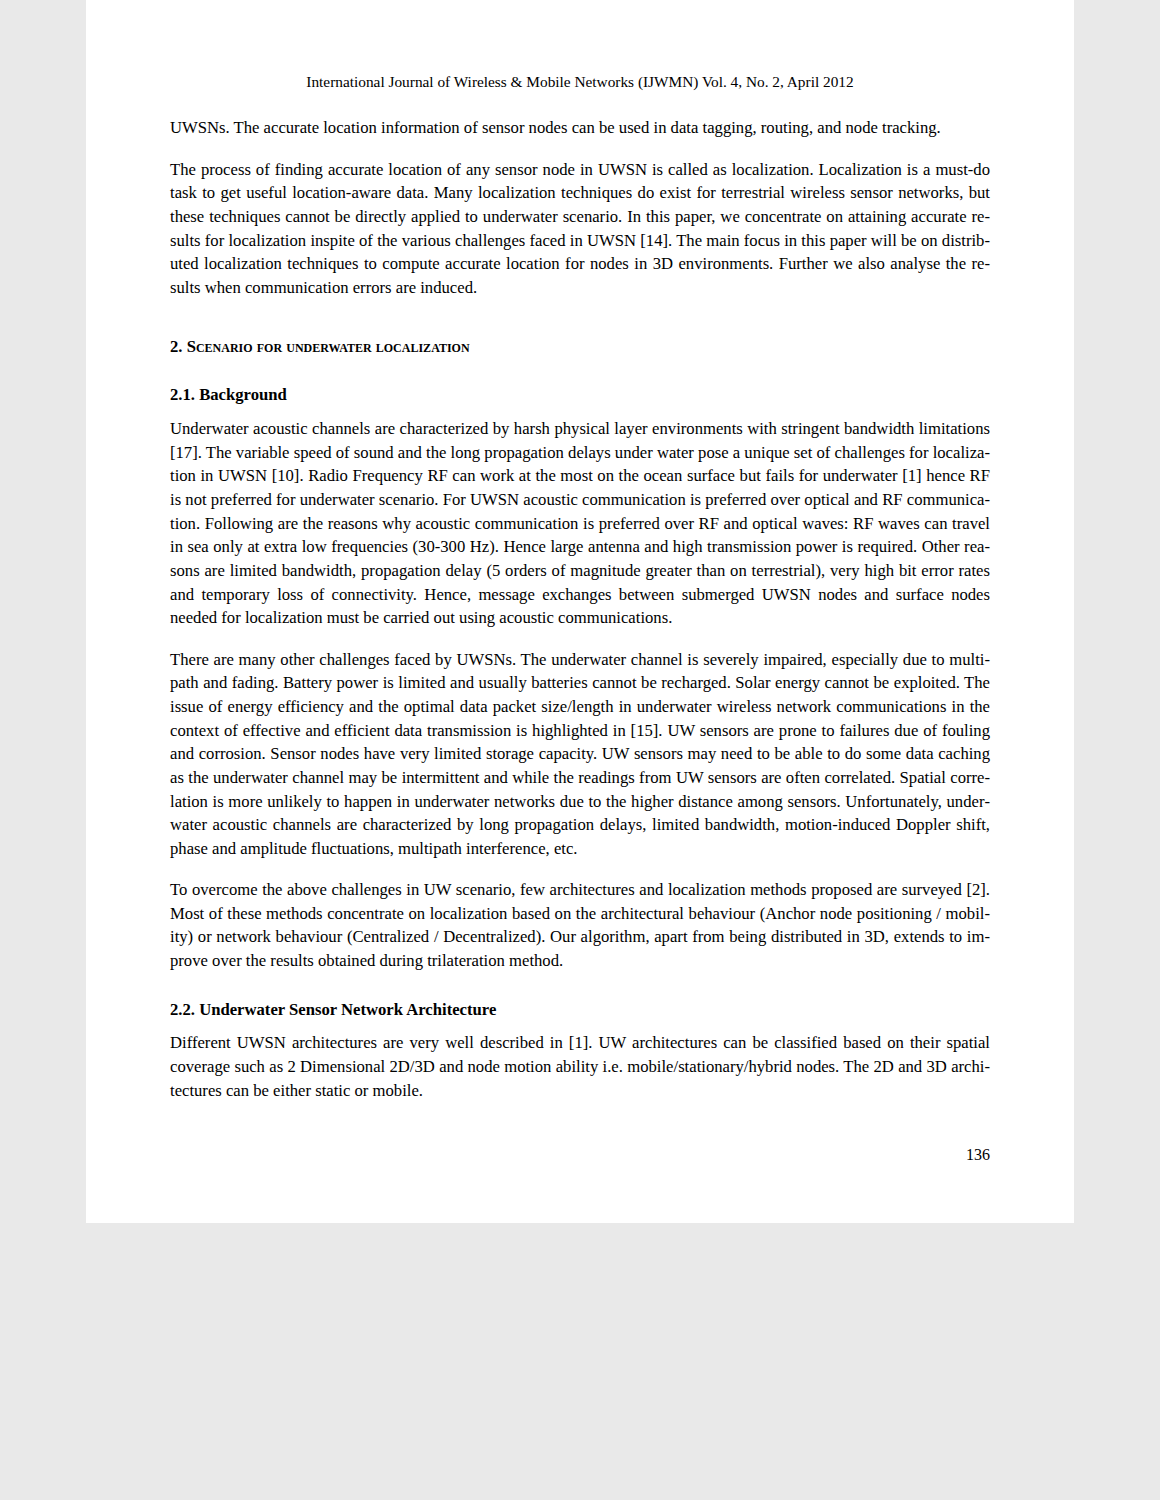International Journal of Wireless & Mobile Networks (IJWMN) Vol. 4, No. 2, April 2012
UWSNs. The accurate location information of sensor nodes can be used in data tagging, routing, and node tracking.
The process of finding accurate location of any sensor node in UWSN is called as localization. Localization is a must-do task to get useful location-aware data. Many localization techniques do exist for terrestrial wireless sensor networks, but these techniques cannot be directly applied to underwater scenario. In this paper, we concentrate on attaining accurate results for localization inspite of the various challenges faced in UWSN [14]. The main focus in this paper will be on distributed localization techniques to compute accurate location for nodes in 3D environments. Further we also analyse the results when communication errors are induced.
2. Scenario for underwater localization
2.1. Background
Underwater acoustic channels are characterized by harsh physical layer environments with stringent bandwidth limitations [17]. The variable speed of sound and the long propagation delays under water pose a unique set of challenges for localization in UWSN [10]. Radio Frequency RF can work at the most on the ocean surface but fails for underwater [1] hence RF is not preferred for underwater scenario. For UWSN acoustic communication is preferred over optical and RF communication. Following are the reasons why acoustic communication is preferred over RF and optical waves: RF waves can travel in sea only at extra low frequencies (30-300 Hz). Hence large antenna and high transmission power is required. Other reasons are limited bandwidth, propagation delay (5 orders of magnitude greater than on terrestrial), very high bit error rates and temporary loss of connectivity. Hence, message exchanges between submerged UWSN nodes and surface nodes needed for localization must be carried out using acoustic communications.
There are many other challenges faced by UWSNs. The underwater channel is severely impaired, especially due to multi-path and fading. Battery power is limited and usually batteries cannot be recharged. Solar energy cannot be exploited. The issue of energy efficiency and the optimal data packet size/length in underwater wireless network communications in the context of effective and efficient data transmission is highlighted in [15]. UW sensors are prone to failures due of fouling and corrosion. Sensor nodes have very limited storage capacity. UW sensors may need to be able to do some data caching as the underwater channel may be intermittent and while the readings from UW sensors are often correlated. Spatial correlation is more unlikely to happen in underwater networks due to the higher distance among sensors. Unfortunately, underwater acoustic channels are characterized by long propagation delays, limited bandwidth, motion-induced Doppler shift, phase and amplitude fluctuations, multipath interference, etc.
To overcome the above challenges in UW scenario, few architectures and localization methods proposed are surveyed [2]. Most of these methods concentrate on localization based on the architectural behaviour (Anchor node positioning / mobility) or network behaviour (Centralized / Decentralized). Our algorithm, apart from being distributed in 3D, extends to improve over the results obtained during trilateration method.
2.2. Underwater Sensor Network Architecture
Different UWSN architectures are very well described in [1]. UW architectures can be classified based on their spatial coverage such as 2 Dimensional 2D/3D and node motion ability i.e. mobile/stationary/hybrid nodes. The 2D and 3D architectures can be either static or mobile.
136